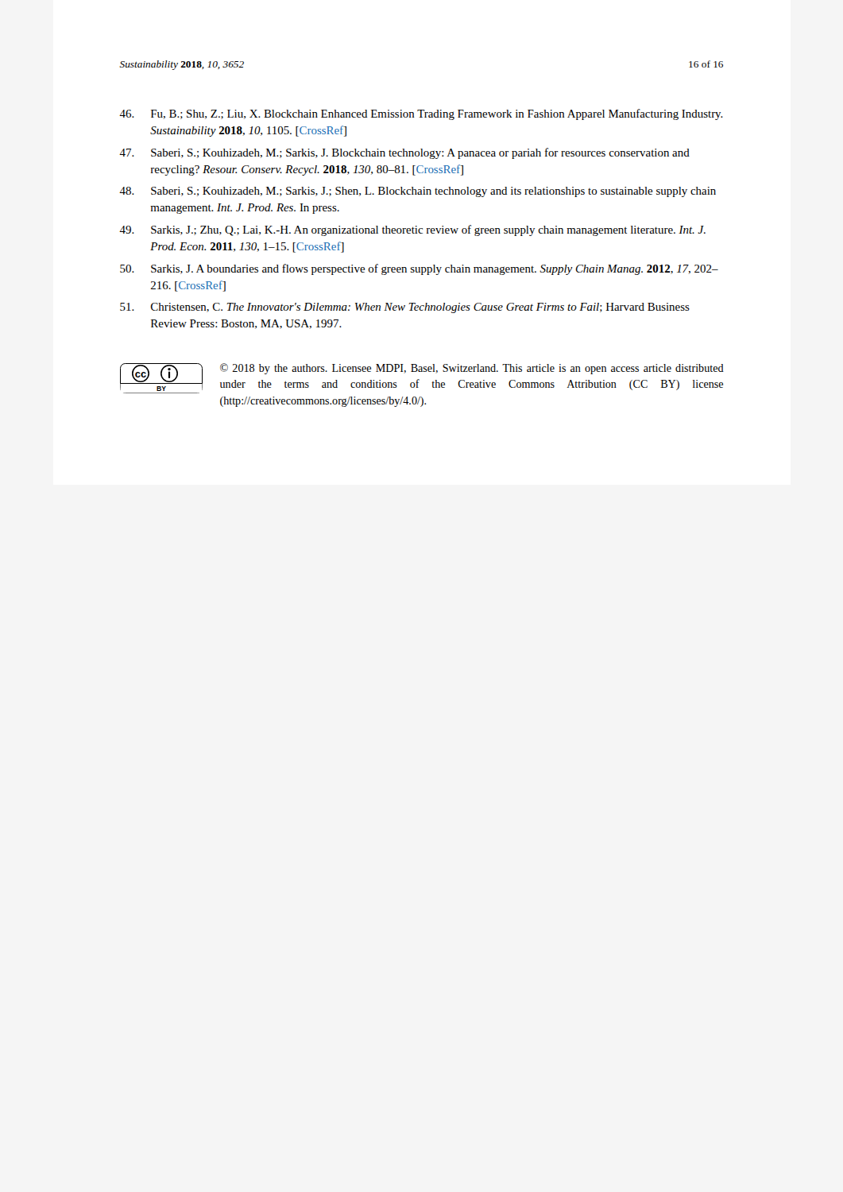Sustainability 2018, 10, 3652
16 of 16
46. Fu, B.; Shu, Z.; Liu, X. Blockchain Enhanced Emission Trading Framework in Fashion Apparel Manufacturing Industry. Sustainability 2018, 10, 1105. [CrossRef]
47. Saberi, S.; Kouhizadeh, M.; Sarkis, J. Blockchain technology: A panacea or pariah for resources conservation and recycling? Resour. Conserv. Recycl. 2018, 130, 80–81. [CrossRef]
48. Saberi, S.; Kouhizadeh, M.; Sarkis, J.; Shen, L. Blockchain technology and its relationships to sustainable supply chain management. Int. J. Prod. Res. In press.
49. Sarkis, J.; Zhu, Q.; Lai, K.-H. An organizational theoretic review of green supply chain management literature. Int. J. Prod. Econ. 2011, 130, 1–15. [CrossRef]
50. Sarkis, J. A boundaries and flows perspective of green supply chain management. Supply Chain Manag. 2012, 17, 202–216. [CrossRef]
51. Christensen, C. The Innovator's Dilemma: When New Technologies Cause Great Firms to Fail; Harvard Business Review Press: Boston, MA, USA, 1997.
cc BY
© 2018 by the authors. Licensee MDPI, Basel, Switzerland. This article is an open access article distributed under the terms and conditions of the Creative Commons Attribution (CC BY) license (http://creativecommons.org/licenses/by/4.0/).